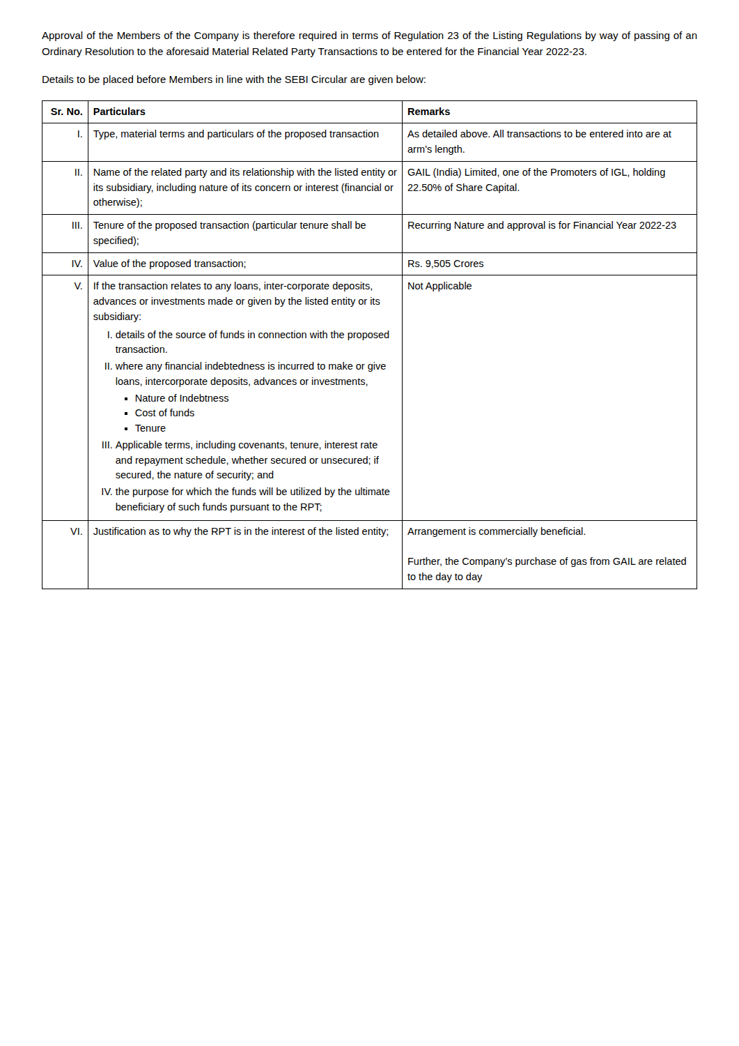Approval of the Members of the Company is therefore required in terms of Regulation 23 of the Listing Regulations by way of passing of an Ordinary Resolution to the aforesaid Material Related Party Transactions to be entered for the Financial Year 2022-23.
Details to be placed before Members in line with the SEBI Circular are given below:
| Sr. No. | Particulars | Remarks |
| --- | --- | --- |
| I. | Type, material terms and particulars of the proposed transaction | As detailed above. All transactions to be entered into are at arm’s length. |
| II. | Name of the related party and its relationship with the listed entity or its subsidiary, including nature of its concern or interest (financial or otherwise); | GAIL (India) Limited, one of the Promoters of IGL, holding 22.50% of Share Capital. |
| III. | Tenure of the proposed transaction (particular tenure shall be specified); | Recurring Nature and approval is for Financial Year 2022-23 |
| IV. | Value of the proposed transaction; | Rs. 9,505 Crores |
| V. | If the transaction relates to any loans, inter-corporate deposits, advances or investments made or given by the listed entity or its subsidiary: details of the source of funds in connection with the proposed transaction. where any financial indebtedness is incurred to make or give loans, intercorporate deposits, advances or investments, Nature of Indebtness Cost of funds Tenure Applicable terms, including covenants, tenure, interest rate and repayment schedule, whether secured or unsecured; if secured, the nature of security; and the purpose for which the funds will be utilized by the ultimate beneficiary of such funds pursuant to the RPT; | Not Applicable |
| VI. | Justification as to why the RPT is in the interest of the listed entity; | Arrangement is commercially beneficial. Further, the Company’s purchase of gas from GAIL are related to the day to day |